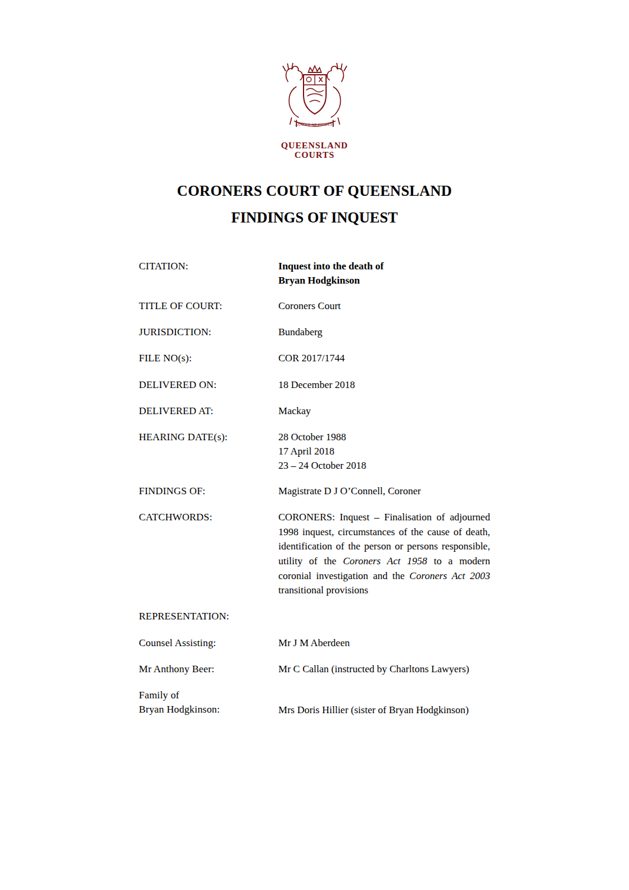AUDAX AT FIDELIS
QUEENSLAND
COURTS
CORONERS COURT OF QUEENSLAND
FINDINGS OF INQUEST
| CITATION: | Inquest into the death of Bryan Hodgkinson |
| TITLE OF COURT: | Coroners Court |
| JURISDICTION: | Bundaberg |
| FILE NO(s): | COR 2017/1744 |
| DELIVERED ON: | 18 December 2018 |
| DELIVERED AT: | Mackay |
| HEARING DATE(s): | 28 October 1988 17 April 2018 23 – 24 October 2018 |
| FINDINGS OF: | Magistrate D J O’Connell, Coroner |
| CATCHWORDS: | CORONERS: Inquest – Finalisation of adjourned 1998 inquest, circumstances of the cause of death, identification of the person or persons responsible, utility of the Coroners Act 1958 to a modern coronial investigation and the Coroners Act 2003 transitional provisions |
| REPRESENTATION: | |
| Counsel Assisting: | Mr J M Aberdeen |
| Mr Anthony Beer: | Mr C Callan (instructed by Charltons Lawyers) |
| Family of Bryan Hodgkinson: | Mrs Doris Hillier (sister of Bryan Hodgkinson) |